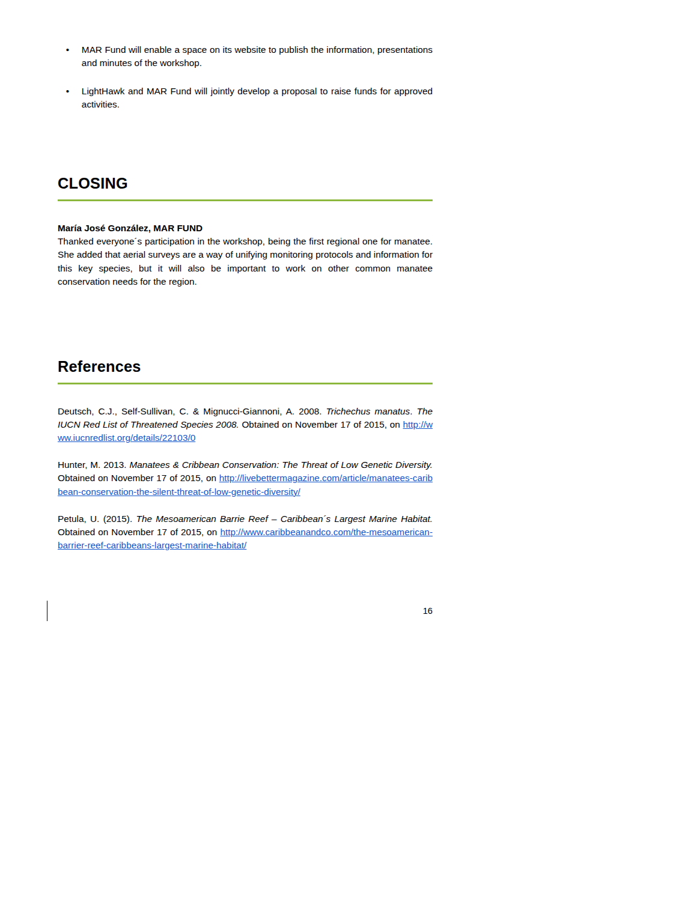MAR Fund will enable a space on its website to publish the information, presentations and minutes of the workshop.
LightHawk and MAR Fund will jointly develop a proposal to raise funds for approved activities.
CLOSING
María José González, MAR FUND
Thanked everyone´s participation in the workshop, being the first regional one for manatee. She added that aerial surveys are a way of unifying monitoring protocols and information for this key species, but it will also be important to work on other common manatee conservation needs for the region.
References
Deutsch, C.J., Self-Sullivan, C. & Mignucci-Giannoni, A. 2008. Trichechus manatus. The IUCN Red List of Threatened Species 2008. Obtained on November 17 of 2015, on http://www.iucnredlist.org/details/22103/0
Hunter, M. 2013. Manatees & Cribbean Conservation: The Threat of Low Genetic Diversity. Obtained on November 17 of 2015, on http://livebettermagazine.com/article/manatees-caribbean-conservation-the-silent-threat-of-low-genetic-diversity/
Petula, U. (2015). The Mesoamerican Barrie Reef – Caribbean´s Largest Marine Habitat. Obtained on November 17 of 2015, on http://www.caribbeanandco.com/the-mesoamerican-barrier-reef-caribbeans-largest-marine-habitat/
16